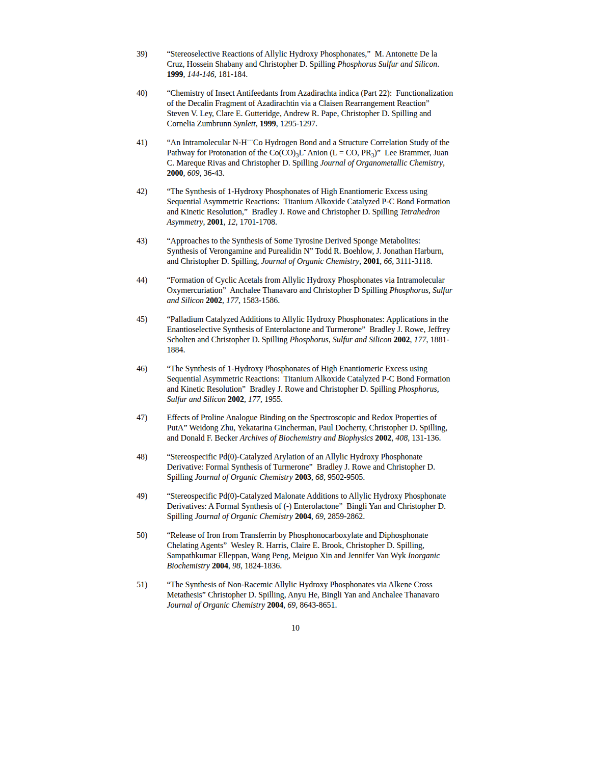39) “Stereoselective Reactions of Allylic Hydroxy Phosphonates,” M. Antonette De la Cruz, Hossein Shabany and Christopher D. Spilling Phosphorus Sulfur and Silicon. 1999, 144-146, 181-184.
40) “Chemistry of Insect Antifeedants from Azadirachta indica (Part 22): Functionalization of the Decalin Fragment of Azadirachtin via a Claisen Rearrangement Reaction” Steven V. Ley, Clare E. Gutteridge, Andrew R. Pape, Christopher D. Spilling and Cornelia Zumbrunn Synlett, 1999, 1295-1297.
41) “An Intramolecular N-H···Co Hydrogen Bond and a Structure Correlation Study of the Pathway for Protonation of the Co(CO)3L- Anion (L = CO, PR3)” Lee Brammer, Juan C. Mareque Rivas and Christopher D. Spilling Journal of Organometallic Chemistry, 2000, 609, 36-43.
42) “The Synthesis of 1-Hydroxy Phosphonates of High Enantiomeric Excess using Sequential Asymmetric Reactions: Titanium Alkoxide Catalyzed P-C Bond Formation and Kinetic Resolution,” Bradley J. Rowe and Christopher D. Spilling Tetrahedron Asymmetry, 2001, 12, 1701-1708.
43) “Approaches to the Synthesis of Some Tyrosine Derived Sponge Metabolites: Synthesis of Verongamine and Purealidin N” Todd R. Boehlow, J. Jonathan Harburn, and Christopher D. Spilling, Journal of Organic Chemistry, 2001, 66, 3111-3118.
44) “Formation of Cyclic Acetals from Allylic Hydroxy Phosphonates via Intramolecular Oxymercuriation” Anchalee Thanavaro and Christopher D Spilling Phosphorus, Sulfur and Silicon 2002, 177, 1583-1586.
45) “Palladium Catalyzed Additions to Allylic Hydroxy Phosphonates: Applications in the Enantioselective Synthesis of Enterolactone and Turmerone” Bradley J. Rowe, Jeffrey Scholten and Christopher D. Spilling Phosphorus, Sulfur and Silicon 2002, 177, 1881-1884.
46) “The Synthesis of 1-Hydroxy Phosphonates of High Enantiomeric Excess using Sequential Asymmetric Reactions: Titanium Alkoxide Catalyzed P-C Bond Formation and Kinetic Resolution” Bradley J. Rowe and Christopher D. Spilling Phosphorus, Sulfur and Silicon 2002, 177, 1955.
47) Effects of Proline Analogue Binding on the Spectroscopic and Redox Properties of PutA” Weidong Zhu, Yekatarina Gincherman, Paul Docherty, Christopher D. Spilling, and Donald F. Becker Archives of Biochemistry and Biophysics 2002, 408, 131-136.
48) “Stereospecific Pd(0)-Catalyzed Arylation of an Allylic Hydroxy Phosphonate Derivative: Formal Synthesis of Turmerone” Bradley J. Rowe and Christopher D. Spilling Journal of Organic Chemistry 2003, 68, 9502-9505.
49) “Stereospecific Pd(0)-Catalyzed Malonate Additions to Allylic Hydroxy Phosphonate Derivatives: A Formal Synthesis of (-) Enterolactone” Bingli Yan and Christopher D. Spilling Journal of Organic Chemistry 2004, 69, 2859-2862.
50) “Release of Iron from Transferrin by Phosphonocarboxylate and Diphosphonate Chelating Agents” Wesley R. Harris, Claire E. Brook, Christopher D. Spilling, Sampathkumar Elleppan, Wang Peng, Meiguo Xin and Jennifer Van Wyk Inorganic Biochemistry 2004, 98, 1824-1836.
51) “The Synthesis of Non-Racemic Allylic Hydroxy Phosphonates via Alkene Cross Metathesis” Christopher D. Spilling, Anyu He, Bingli Yan and Anchalee Thanavaro Journal of Organic Chemistry 2004, 69, 8643-8651.
10